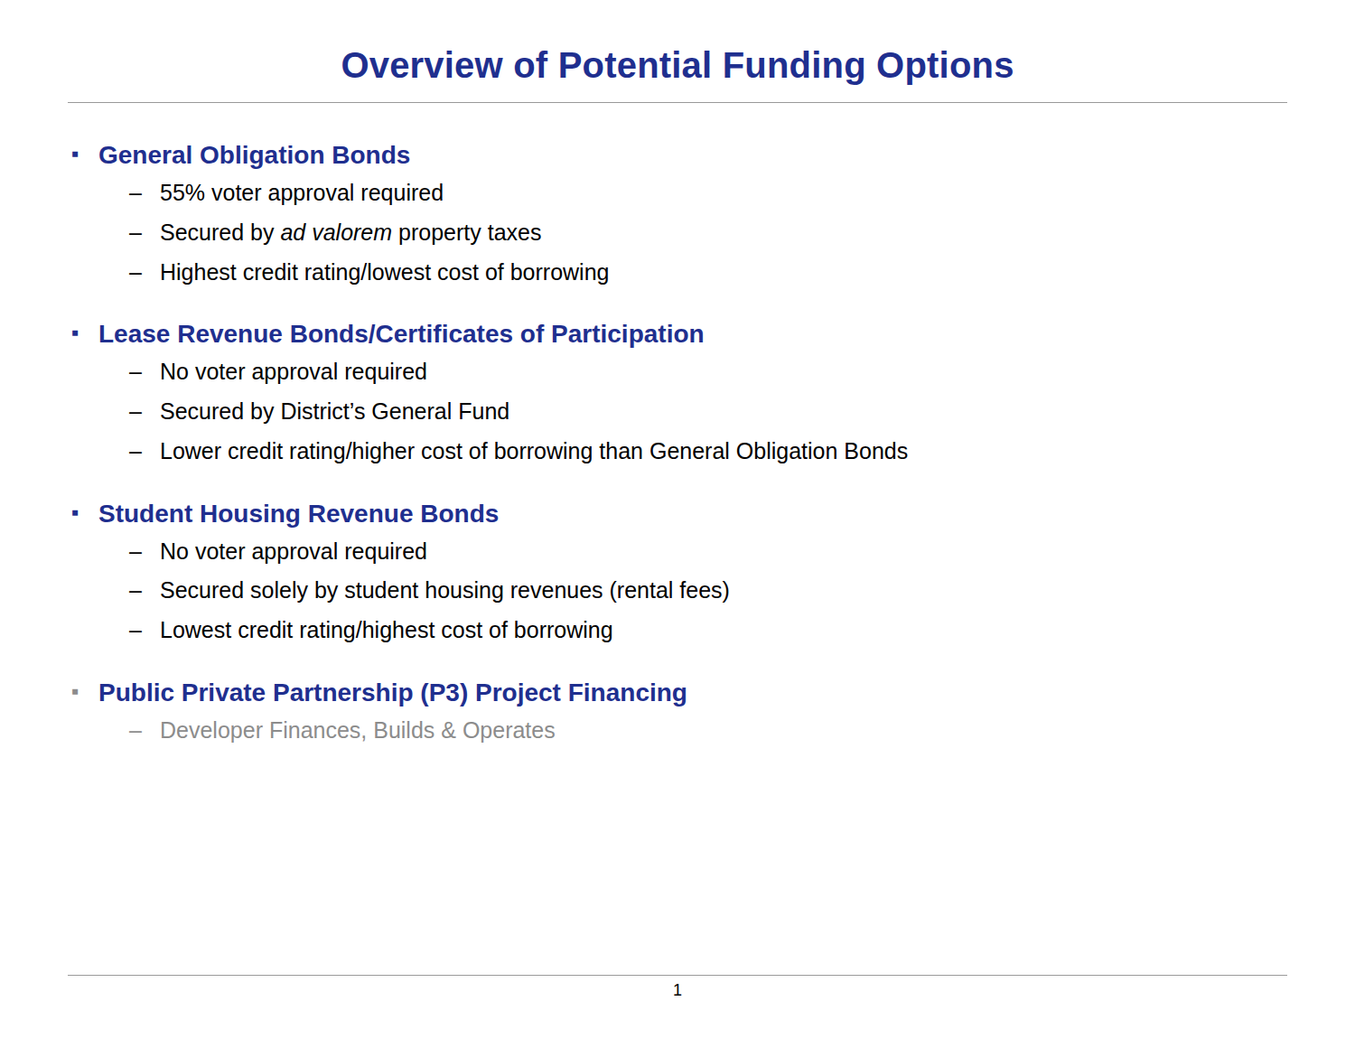Overview of Potential Funding Options
General Obligation Bonds
55% voter approval required
Secured by ad valorem property taxes
Highest credit rating/lowest cost of borrowing
Lease Revenue Bonds/Certificates of Participation
No voter approval required
Secured by District’s General Fund
Lower credit rating/higher cost of borrowing than General Obligation Bonds
Student Housing Revenue Bonds
No voter approval required
Secured solely by student housing revenues (rental fees)
Lowest credit rating/highest cost of borrowing
Public Private Partnership (P3) Project Financing
Developer Finances, Builds & Operates
1